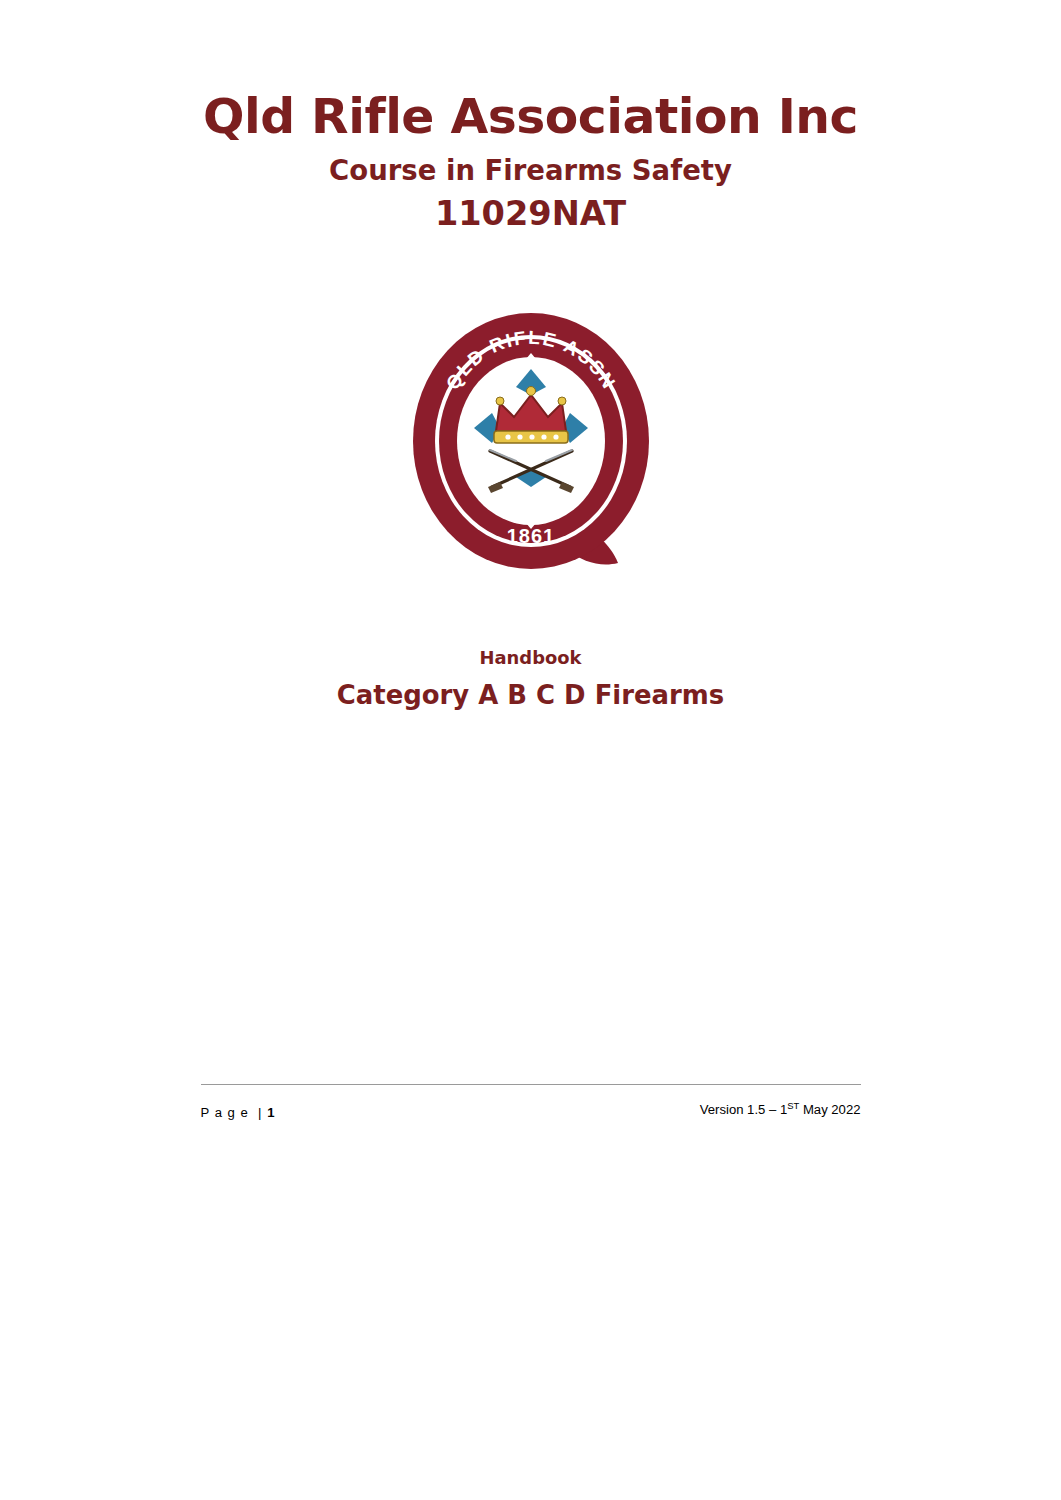Qld Rifle Association Inc
Course in Firearms Safety
11029NAT
Queensland Rifle Association emblem Dark red oval badge with the text "QLD RIFLE ASSN" around the top, a crown above crossed rifles on a white diamond, the letter Q forming the badge outline, and the year 1861 at the bottom. QLD RIFLE ASSN 1861
Handbook
Category A B C D Firearms
P a g e | 1
Version 1.5 – 1ST May 2022